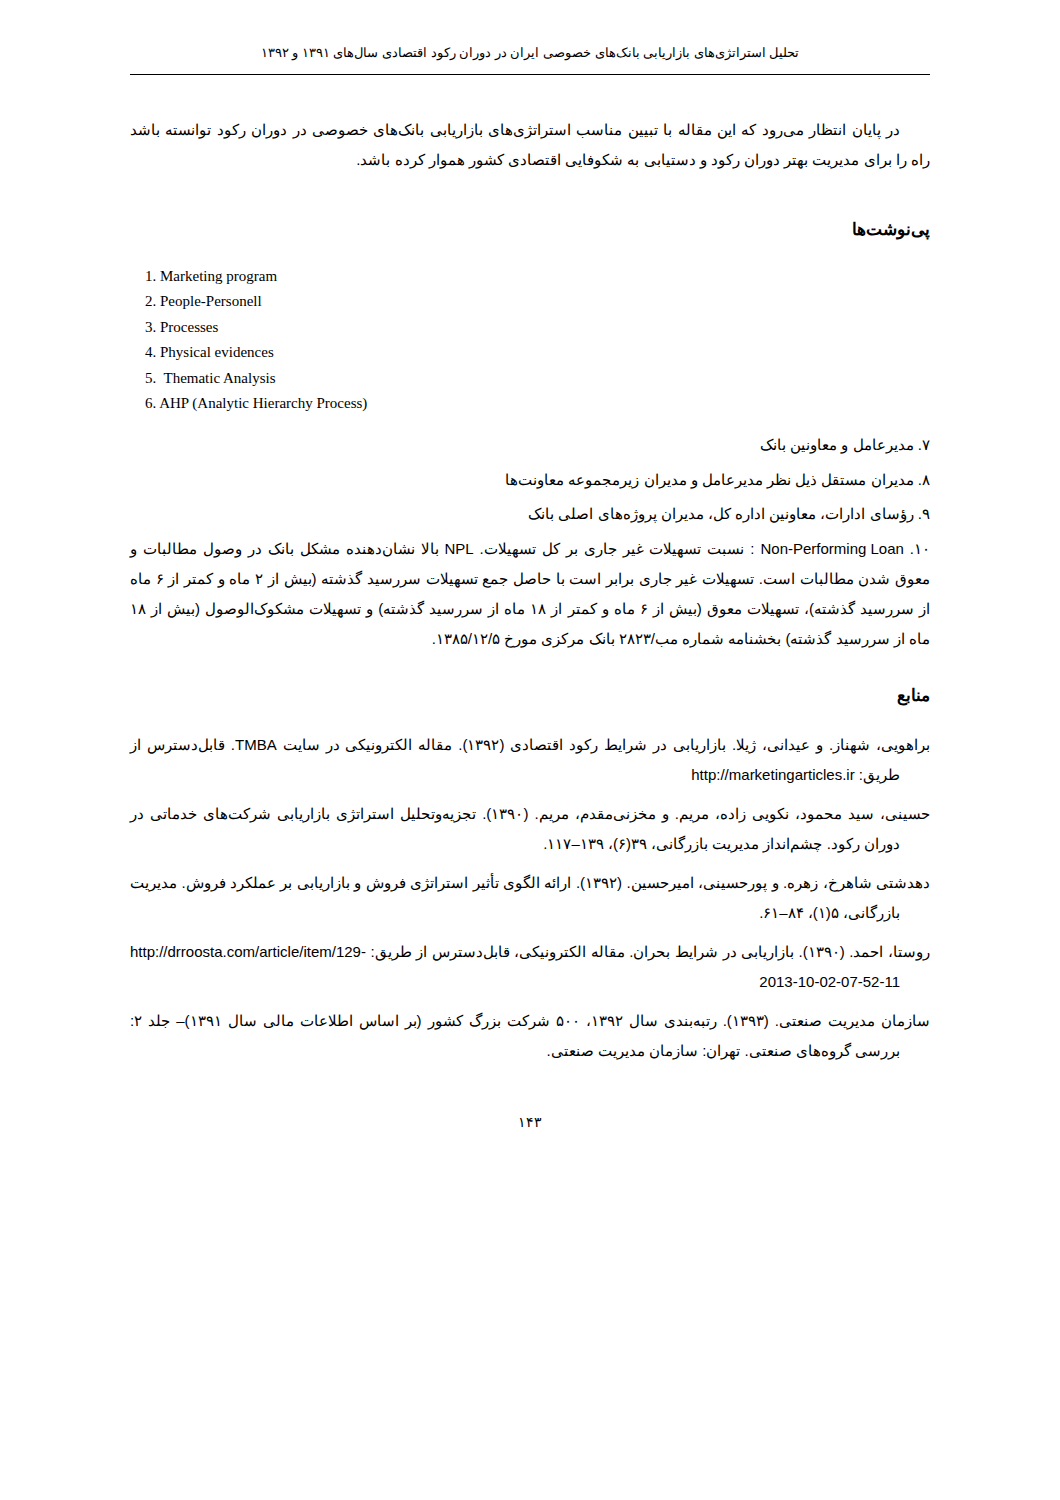تحلیل استراتژی‌های بازاریابی بانک‌های خصوصی ایران در دوران رکود اقتصادی سال‌های ۱۳۹۱ و ۱۳۹۲
در پایان انتظار می‌رود که این مقاله با تبیین مناسب استراتژی‌های بازاریابی بانک‌های خصوصی در دوران رکود توانسته باشد راه را برای مدیریت بهتر دوران رکود و دستیابی به شکوفایی اقتصادی کشور هموار کرده باشد.
پی‌نوشت‌ها
1. Marketing program
2. People-Personell
3. Processes
4. Physical evidences
5. Thematic Analysis
6. AHP (Analytic Hierarchy Process)
۷. مدیرعامل و معاونین بانک
۸. مدیران مستقل ذیل نظر مدیرعامل و مدیران زیرمجموعه معاونت‌ها
۹. رؤسای ادارات، معاونین اداره کل، مدیران پروژه‌های اصلی بانک
۱۰. Non-Performing Loan : نسبت تسهیلات غیر جاری بر کل تسهیلات. NPL بالا نشان‌دهنده مشکل بانک در وصول مطالبات و معوق شدن مطالبات است. تسهیلات غیر جاری برابر است با حاصل جمع تسهیلات سررسید گذشته (بیش از ۲ ماه و کمتر از ۶ ماه از سررسید گذشته)، تسهیلات معوق (بیش از ۶ ماه و کمتر از ۱۸ ماه از سررسید گذشته) و تسهیلات مشکوک‌الوصول (بیش از ۱۸ ماه از سررسید گذشته) بخشنامه شماره مب/۲۸۲۳ بانک مرکزی مورخ ۱۳۸۵/۱۲/۵.
منابع
براهویی، شهناز. و عیدانی، ژیلا. بازاریابی در شرایط رکود اقتصادی (۱۳۹۲). مقاله الکترونیکی در سایت TMBA. قابل‌دسترس از طریق: http://marketingarticles.ir
حسینی، سید محمود، نکویی زاده، مریم. و مخزنی‌مقدم، مریم. (۱۳۹۰). تجزیه‌وتحلیل استراتژی بازاریابی شرکت‌های خدماتی در دوران رکود. چشم‌انداز مدیریت بازرگانی، ۳۹(۶)، ۱۳۹–۱۱۷.
دهدشتی شاهرخ، زهره. و پورحسینی، امیرحسین. (۱۳۹۲). ارائه الگوی تأثیر استراتژی فروش و بازاریابی بر عملکرد فروش. مدیریت بازرگانی، ۵(۱)، ۸۴–۶۱.
روستا، احمد. (۱۳۹۰). بازاریابی در شرایط بحران. مقاله الکترونیکی، قابل‌دسترس از طریق: http://drroosta.com/article/item/129-2013-10-02-07-52-11
سازمان مدیریت صنعتی. (۱۳۹۳). رتبه‌بندی سال ۱۳۹۲، ۵۰۰ شرکت بزرگ کشور (بر اساس اطلاعات مالی سال ۱۳۹۱)– جلد ۲: بررسی گروه‌های صنعتی. تهران: سازمان مدیریت صنعتی.
۱۴۳